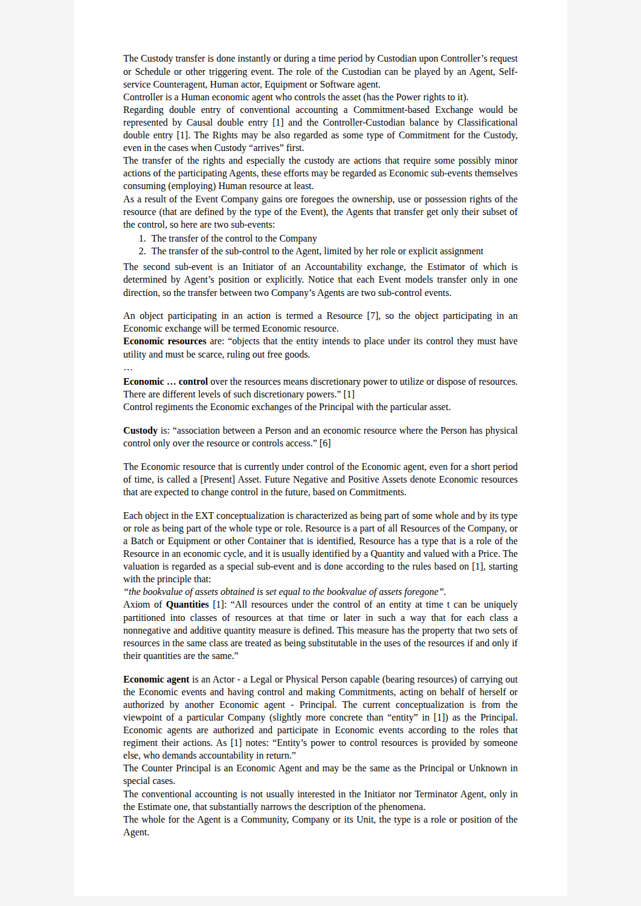The Custody transfer is done instantly or during a time period by Custodian upon Controller’s request or Schedule or other triggering event. The role of the Custodian can be played by an Agent, Self-service Counteragent, Human actor, Equipment or Software agent.
Controller is a Human economic agent who controls the asset (has the Power rights to it).
Regarding double entry of conventional accounting a Commitment-based Exchange would be represented by Causal double entry [1] and the Controller-Custodian balance by Classificational double entry [1]. The Rights may be also regarded as some type of Commitment for the Custody, even in the cases when Custody “arrives” first.
The transfer of the rights and especially the custody are actions that require some possibly minor actions of the participating Agents, these efforts may be regarded as Economic sub-events themselves consuming (employing) Human resource at least.
As a result of the Event Company gains ore foregoes the ownership, use or possession rights of the resource (that are defined by the type of the Event), the Agents that transfer get only their subset of the control, so here are two sub-events:
The transfer of the control to the Company
The transfer of the sub-control to the Agent, limited by her role or explicit assignment
The second sub-event is an Initiator of an Accountability exchange, the Estimator of which is determined by Agent’s position or explicitly. Notice that each Event models transfer only in one direction, so the transfer between two Company’s Agents are two sub-control events.
An object participating in an action is termed a Resource [7], so the object participating in an Economic exchange will be termed Economic resource.
Economic resources are: “objects that the entity intends to place under its control they must have utility and must be scarce, ruling out free goods.
…
Economic … control over the resources means discretionary power to utilize or dispose of resources. There are different levels of such discretionary powers.” [1]
Control regiments the Economic exchanges of the Principal with the particular asset.
Custody is: “association between a Person and an economic resource where the Person has physical control only over the resource or controls access.” [6]
The Economic resource that is currently under control of the Economic agent, even for a short period of time, is called a [Present] Asset. Future Negative and Positive Assets denote Economic resources that are expected to change control in the future, based on Commitments.
Each object in the EXT conceptualization is characterized as being part of some whole and by its type or role as being part of the whole type or role. Resource is a part of all Resources of the Company, or a Batch or Equipment or other Container that is identified, Resource has a type that is a role of the Resource in an economic cycle, and it is usually identified by a Quantity and valued with a Price. The valuation is regarded as a special sub-event and is done according to the rules based on [1], starting with the principle that:
“the bookvalue of assets obtained is set equal to the bookvalue of assets foregone”.
Axiom of Quantities [1]: “All resources under the control of an entity at time t can be uniquely partitioned into classes of resources at that time or later in such a way that for each class a nonnegative and additive quantity measure is defined. This measure has the property that two sets of resources in the same class are treated as being substitutable in the uses of the resources if and only if their quantities are the same.”
Economic agent is an Actor - a Legal or Physical Person capable (bearing resources) of carrying out the Economic events and having control and making Commitments, acting on behalf of herself or authorized by another Economic agent - Principal. The current conceptualization is from the viewpoint of a particular Company (slightly more concrete than “entity” in [1]) as the Principal. Economic agents are authorized and participate in Economic events according to the roles that regiment their actions. As [1] notes: “Entity’s power to control resources is provided by someone else, who demands accountability in return.”
The Counter Principal is an Economic Agent and may be the same as the Principal or Unknown in special cases.
The conventional accounting is not usually interested in the Initiator nor Terminator Agent, only in the Estimate one, that substantially narrows the description of the phenomena.
The whole for the Agent is a Community, Company or its Unit, the type is a role or position of the Agent.